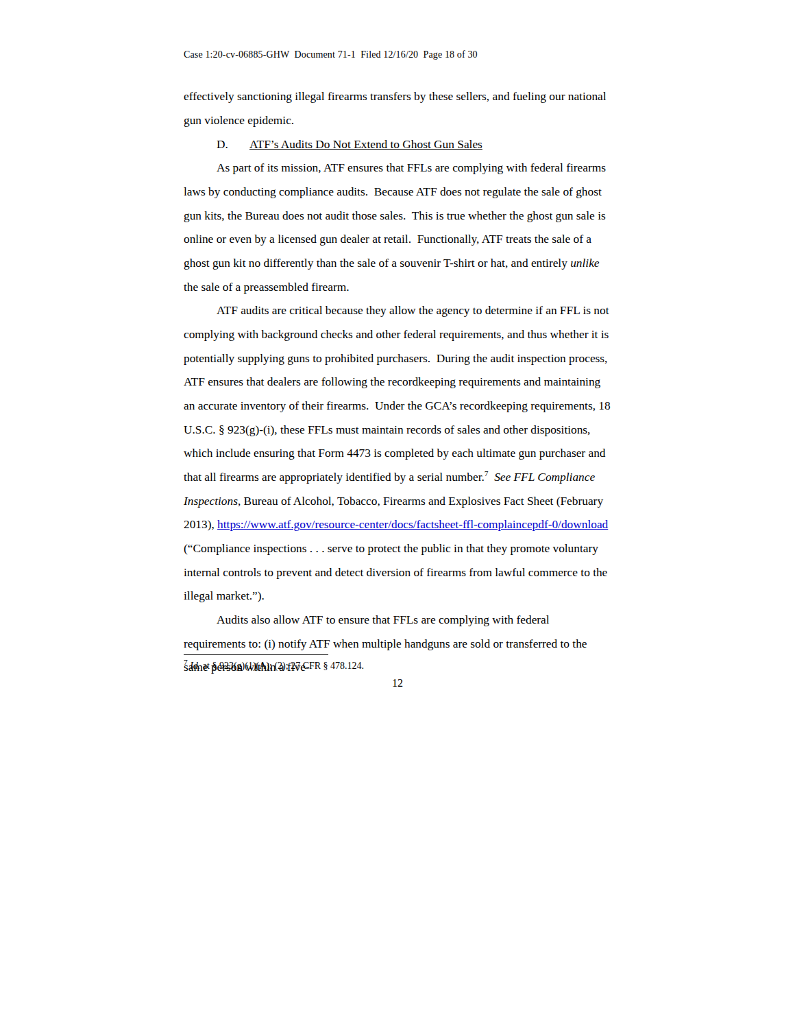Case 1:20-cv-06885-GHW Document 71-1 Filed 12/16/20 Page 18 of 30
effectively sanctioning illegal firearms transfers by these sellers, and fueling our national gun violence epidemic.
D. ATF’s Audits Do Not Extend to Ghost Gun Sales
As part of its mission, ATF ensures that FFLs are complying with federal firearms laws by conducting compliance audits. Because ATF does not regulate the sale of ghost gun kits, the Bureau does not audit those sales. This is true whether the ghost gun sale is online or even by a licensed gun dealer at retail. Functionally, ATF treats the sale of a ghost gun kit no differently than the sale of a souvenir T-shirt or hat, and entirely unlike the sale of a preassembled firearm.
ATF audits are critical because they allow the agency to determine if an FFL is not complying with background checks and other federal requirements, and thus whether it is potentially supplying guns to prohibited purchasers. During the audit inspection process, ATF ensures that dealers are following the recordkeeping requirements and maintaining an accurate inventory of their firearms. Under the GCA’s recordkeeping requirements, 18 U.S.C. § 923(g)-(i), these FFLs must maintain records of sales and other dispositions, which include ensuring that Form 4473 is completed by each ultimate gun purchaser and that all firearms are appropriately identified by a serial number.7 See FFL Compliance Inspections, Bureau of Alcohol, Tobacco, Firearms and Explosives Fact Sheet (February 2013), https://www.atf.gov/resource-center/docs/factsheet-ffl-complaincepdf-0/download (“Compliance inspections . . . serve to protect the public in that they promote voluntary internal controls to prevent and detect diversion of firearms from lawful commerce to the illegal market.”).
Audits also allow ATF to ensure that FFLs are complying with federal requirements to: (i) notify ATF when multiple handguns are sold or transferred to the same person within a five-
7 Id. at § 923(g)(1)(A); (2); 27 CFR § 478.124.
12